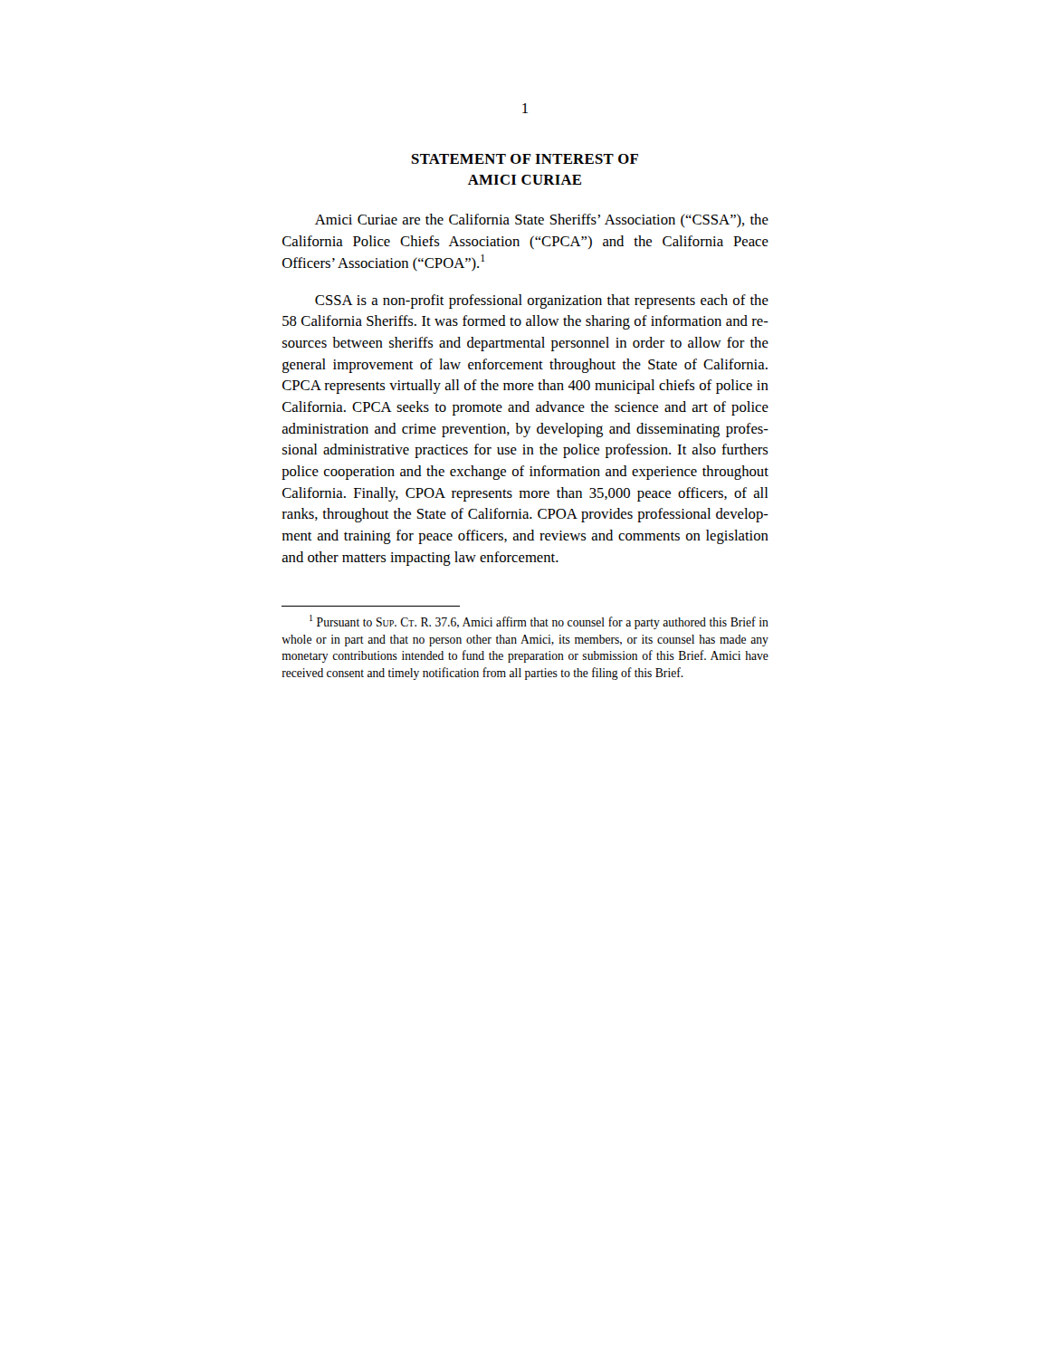1
STATEMENT OF INTEREST OF
AMICI CURIAE
Amici Curiae are the California State Sheriffs’ Association (“CSSA”), the California Police Chiefs Association (“CPCA”) and the California Peace Officers’ Association (“CPOA”).1
CSSA is a non-profit professional organization that represents each of the 58 California Sheriffs. It was formed to allow the sharing of information and resources between sheriffs and departmental personnel in order to allow for the general improvement of law enforcement throughout the State of California. CPCA represents virtually all of the more than 400 municipal chiefs of police in California. CPCA seeks to promote and advance the science and art of police administration and crime prevention, by developing and disseminating professional administrative practices for use in the police profession. It also furthers police cooperation and the exchange of information and experience throughout California. Finally, CPOA represents more than 35,000 peace officers, of all ranks, throughout the State of California. CPOA provides professional development and training for peace officers, and reviews and comments on legislation and other matters impacting law enforcement.
1 Pursuant to Sup. Ct. R. 37.6, Amici affirm that no counsel for a party authored this Brief in whole or in part and that no person other than Amici, its members, or its counsel has made any monetary contributions intended to fund the preparation or submission of this Brief. Amici have received consent and timely notification from all parties to the filing of this Brief.